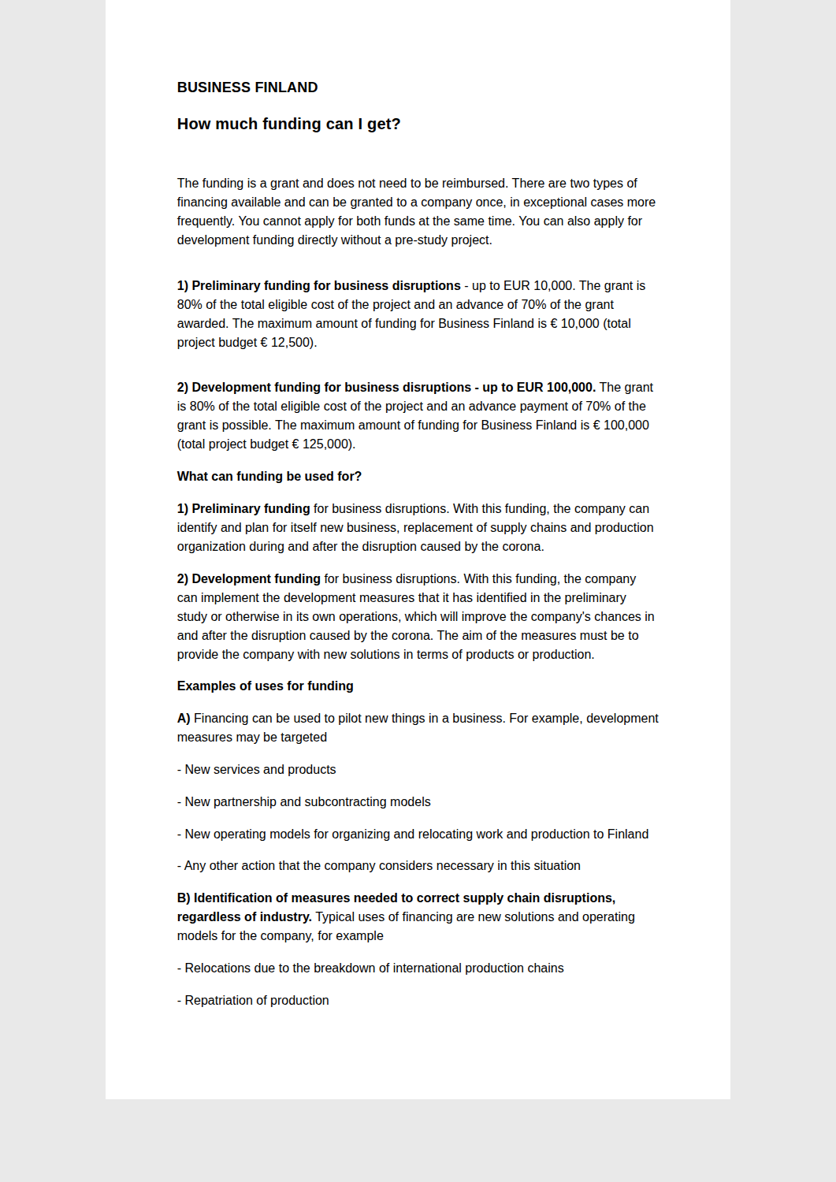BUSINESS FINLAND
How much funding can I get?
The funding is a grant and does not need to be reimbursed. There are two types of financing available and can be granted to a company once, in exceptional cases more frequently. You cannot apply for both funds at the same time. You can also apply for development funding directly without a pre-study project.
1) Preliminary funding for business disruptions - up to EUR 10,000. The grant is 80% of the total eligible cost of the project and an advance of 70% of the grant awarded. The maximum amount of funding for Business Finland is € 10,000 (total project budget € 12,500).
2) Development funding for business disruptions - up to EUR 100,000. The grant is 80% of the total eligible cost of the project and an advance payment of 70% of the grant is possible. The maximum amount of funding for Business Finland is € 100,000 (total project budget € 125,000).
What can funding be used for?
1) Preliminary funding for business disruptions. With this funding, the company can identify and plan for itself new business, replacement of supply chains and production organization during and after the disruption caused by the corona.
2) Development funding for business disruptions. With this funding, the company can implement the development measures that it has identified in the preliminary study or otherwise in its own operations, which will improve the company's chances in and after the disruption caused by the corona. The aim of the measures must be to provide the company with new solutions in terms of products or production.
Examples of uses for funding
A) Financing can be used to pilot new things in a business. For example, development measures may be targeted
- New services and products
- New partnership and subcontracting models
- New operating models for organizing and relocating work and production to Finland
- Any other action that the company considers necessary in this situation
B) Identification of measures needed to correct supply chain disruptions, regardless of industry. Typical uses of financing are new solutions and operating models for the company, for example
- Relocations due to the breakdown of international production chains
- Repatriation of production